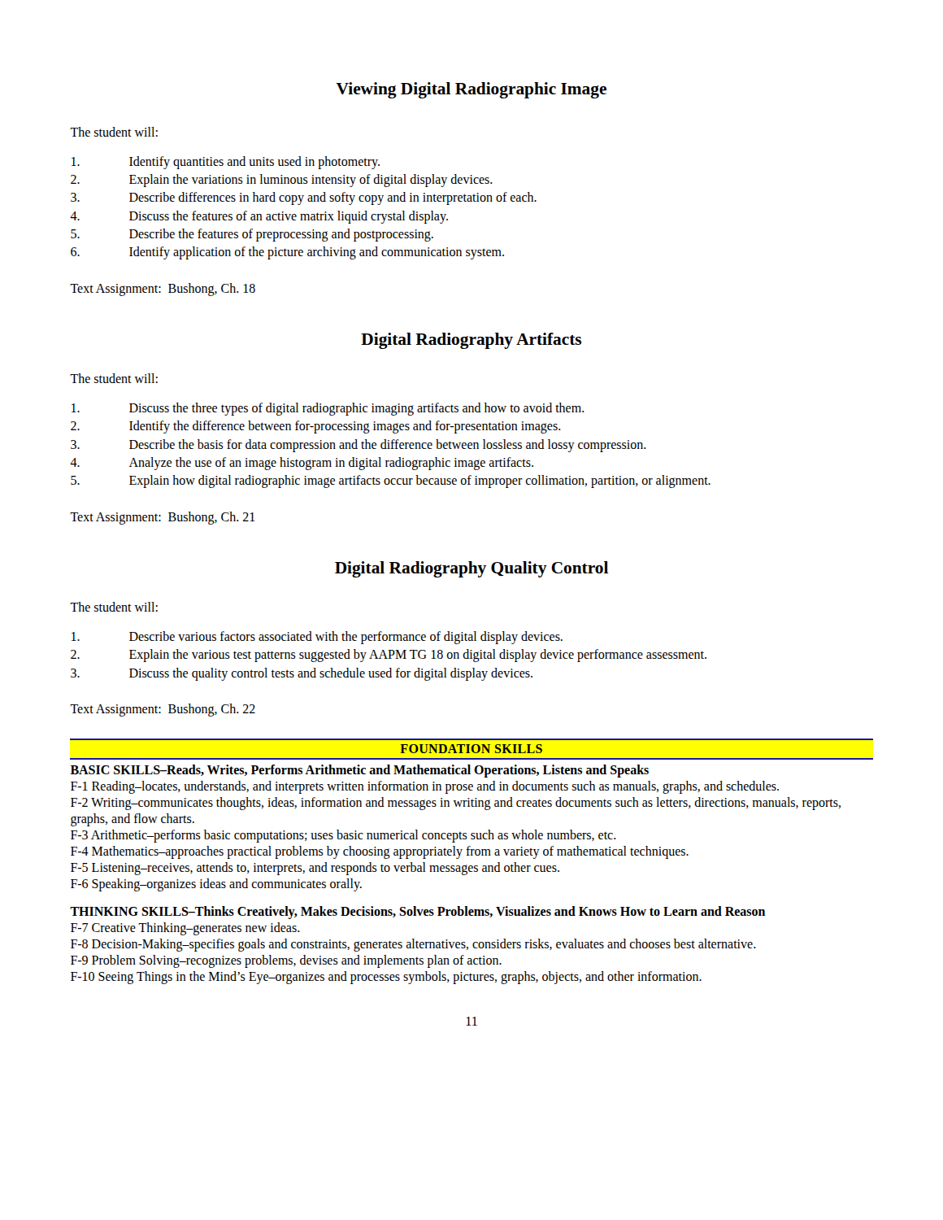Viewing Digital Radiographic Image
The student will:
| 1. | Identify quantities and units used in photometry. |
| 2. | Explain the variations in luminous intensity of digital display devices. |
| 3. | Describe differences in hard copy and softy copy and in interpretation of each. |
| 4. | Discuss the features of an active matrix liquid crystal display. |
| 5. | Describe the features of preprocessing and postprocessing. |
| 6. | Identify application of the picture archiving and communication system. |
Text Assignment: Bushong, Ch. 18
Digital Radiography Artifacts
The student will:
| 1. | Discuss the three types of digital radiographic imaging artifacts and how to avoid them. |
| 2. | Identify the difference between for-processing images and for-presentation images. |
| 3. | Describe the basis for data compression and the difference between lossless and lossy compression. |
| 4. | Analyze the use of an image histogram in digital radiographic image artifacts. |
| 5. | Explain how digital radiographic image artifacts occur because of improper collimation, partition, or alignment. |
Text Assignment: Bushong, Ch. 21
Digital Radiography Quality Control
The student will:
| 1. | Describe various factors associated with the performance of digital display devices. |
| 2. | Explain the various test patterns suggested by AAPM TG 18 on digital display device performance assessment. |
| 3. | Discuss the quality control tests and schedule used for digital display devices. |
Text Assignment: Bushong, Ch. 22
FOUNDATION SKILLS
BASIC SKILLS–Reads, Writes, Performs Arithmetic and Mathematical Operations, Listens and Speaks
F-1 Reading–locates, understands, and interprets written information in prose and in documents such as manuals, graphs, and schedules.
F-2 Writing–communicates thoughts, ideas, information and messages in writing and creates documents such as letters, directions, manuals, reports, graphs, and flow charts.
F-3 Arithmetic–performs basic computations; uses basic numerical concepts such as whole numbers, etc.
F-4 Mathematics–approaches practical problems by choosing appropriately from a variety of mathematical techniques.
F-5 Listening–receives, attends to, interprets, and responds to verbal messages and other cues.
F-6 Speaking–organizes ideas and communicates orally.
THINKING SKILLS–Thinks Creatively, Makes Decisions, Solves Problems, Visualizes and Knows How to Learn and Reason
F-7 Creative Thinking–generates new ideas.
F-8 Decision-Making–specifies goals and constraints, generates alternatives, considers risks, evaluates and chooses best alternative.
F-9 Problem Solving–recognizes problems, devises and implements plan of action.
F-10 Seeing Things in the Mind’s Eye–organizes and processes symbols, pictures, graphs, objects, and other information.
11